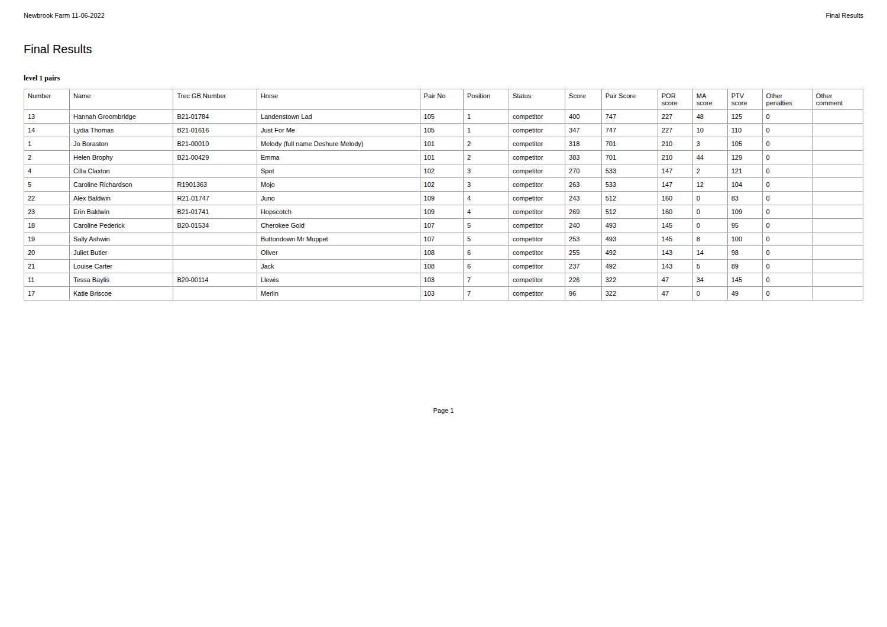Newbrook Farm 11-06-2022 Final Results
Final Results
level 1 pairs
| Number | Name | Trec GB Number | Horse | Pair No | Position | Status | Score | Pair Score | POR score | MA score | PTV score | Other penalties | Other comment |
| --- | --- | --- | --- | --- | --- | --- | --- | --- | --- | --- | --- | --- | --- |
| 13 | Hannah Groombridge | B21-01784 | Landenstown Lad | 105 | 1 | competitor | 400 | 747 | 227 | 48 | 125 | 0 | |
| 14 | Lydia Thomas | B21-01616 | Just For Me | 105 | 1 | competitor | 347 | 747 | 227 | 10 | 110 | 0 | |
| 1 | Jo Boraston | B21-00010 | Melody (full name Deshure Melody) | 101 | 2 | competitor | 318 | 701 | 210 | 3 | 105 | 0 | |
| 2 | Helen Brophy | B21-00429 | Emma | 101 | 2 | competitor | 383 | 701 | 210 | 44 | 129 | 0 | |
| 4 | Cilla Claxton | | Spot | 102 | 3 | competitor | 270 | 533 | 147 | 2 | 121 | 0 | |
| 5 | Caroline Richardson | R1901363 | Mojo | 102 | 3 | competitor | 263 | 533 | 147 | 12 | 104 | 0 | |
| 22 | Alex Baldwin | R21-01747 | Juno | 109 | 4 | competitor | 243 | 512 | 160 | 0 | 83 | 0 | |
| 23 | Erin Baldwin | B21-01741 | Hopscotch | 109 | 4 | competitor | 269 | 512 | 160 | 0 | 109 | 0 | |
| 18 | Caroline Pederick | B20-01534 | Cherokee Gold | 107 | 5 | competitor | 240 | 493 | 145 | 0 | 95 | 0 | |
| 19 | Sally Ashwin | | Buttondown Mr Muppet | 107 | 5 | competitor | 253 | 493 | 145 | 8 | 100 | 0 | |
| 20 | Juliet Butler | | Oliver | 108 | 6 | competitor | 255 | 492 | 143 | 14 | 98 | 0 | |
| 21 | Louise Carter | | Jack | 108 | 6 | competitor | 237 | 492 | 143 | 5 | 89 | 0 | |
| 11 | Tessa Baylis | B20-00114 | Llewis | 103 | 7 | competitor | 226 | 322 | 47 | 34 | 145 | 0 | |
| 17 | Katie Briscoe | | Merlin | 103 | 7 | competitor | 96 | 322 | 47 | 0 | 49 | 0 | |
Page 1